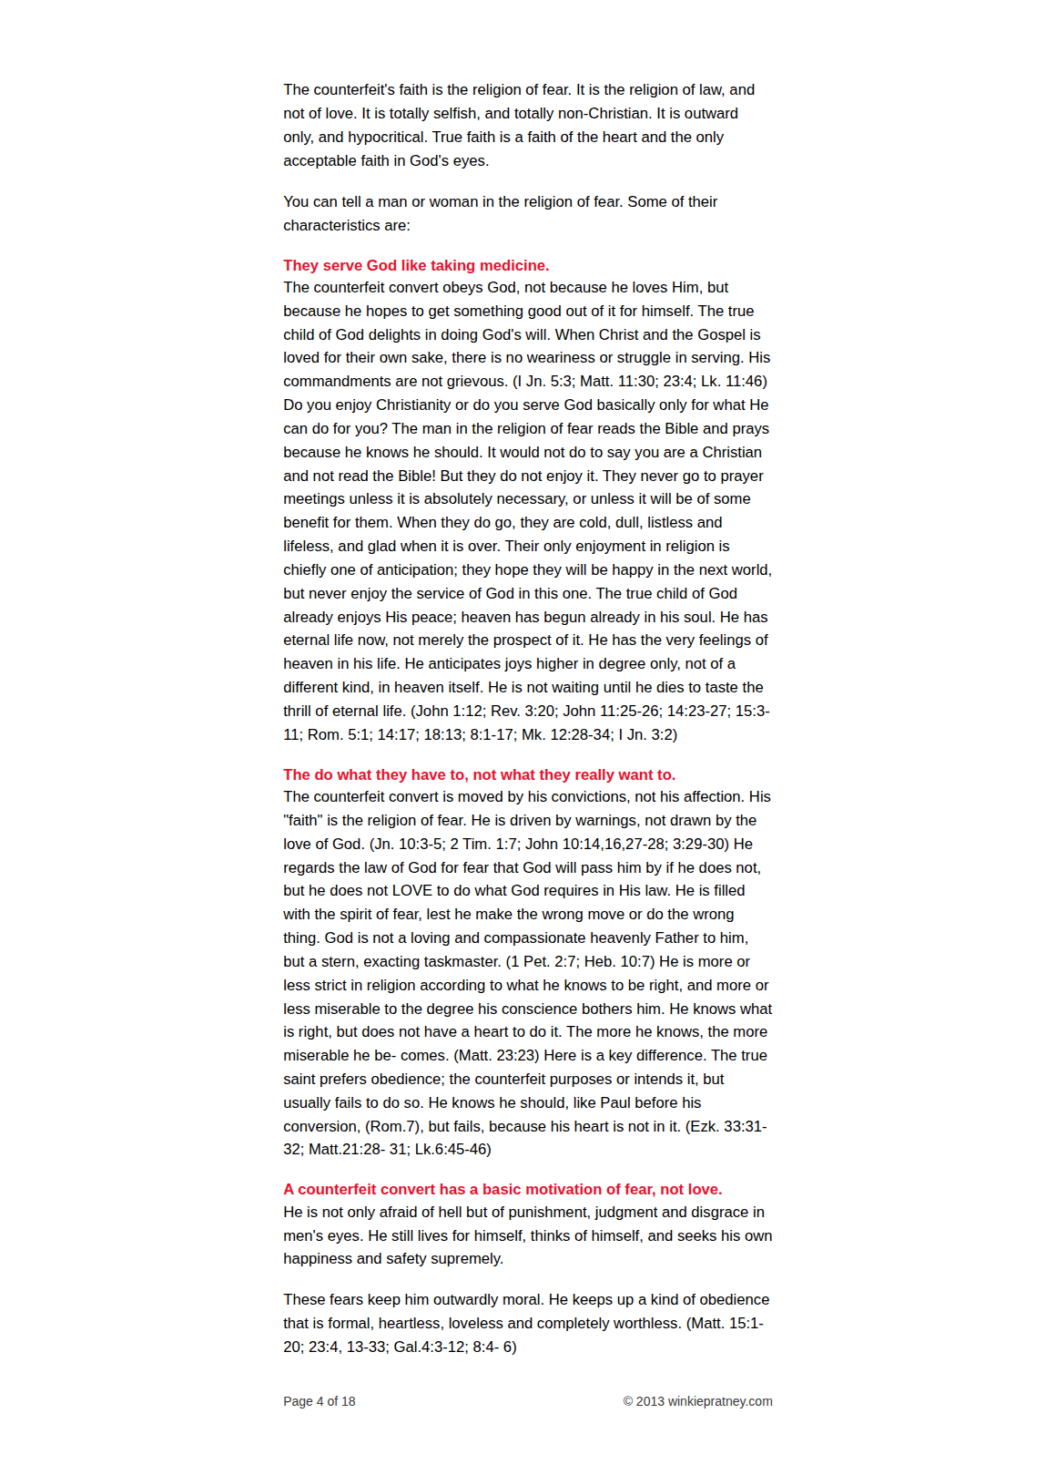The counterfeit's faith is the religion of fear. It is the religion of law, and not of love. It is totally selfish, and totally non-Christian. It is outward only, and hypocritical. True faith is a faith of the heart and the only acceptable faith in God's eyes.
You can tell a man or woman in the religion of fear. Some of their characteristics are:
They serve God like taking medicine.
The counterfeit convert obeys God, not because he loves Him, but because he hopes to get something good out of it for himself. The true child of God delights in doing God's will. When Christ and the Gospel is loved for their own sake, there is no weariness or struggle in serving. His commandments are not grievous. (I Jn. 5:3; Matt. 11:30; 23:4; Lk. 11:46) Do you enjoy Christianity or do you serve God basically only for what He can do for you? The man in the religion of fear reads the Bible and prays because he knows he should. It would not do to say you are a Christian and not read the Bible! But they do not enjoy it. They never go to prayer meetings unless it is absolutely necessary, or unless it will be of some benefit for them. When they do go, they are cold, dull, listless and lifeless, and glad when it is over. Their only enjoyment in religion is chiefly one of anticipation; they hope they will be happy in the next world, but never enjoy the service of God in this one. The true child of God already enjoys His peace; heaven has begun already in his soul. He has eternal life now, not merely the prospect of it. He has the very feelings of heaven in his life. He anticipates joys higher in degree only, not of a different kind, in heaven itself. He is not waiting until he dies to taste the thrill of eternal life. (John 1:12; Rev. 3:20; John 11:25-26; 14:23-27; 15:3-11; Rom. 5:1; 14:17; 18:13; 8:1-17; Mk. 12:28-34; I Jn. 3:2)
The do what they have to, not what they really want to.
The counterfeit convert is moved by his convictions, not his affection. His "faith" is the religion of fear. He is driven by warnings, not drawn by the love of God. (Jn. 10:3-5; 2 Tim. 1:7; John 10:14,16,27-28; 3:29-30) He regards the law of God for fear that God will pass him by if he does not, but he does not LOVE to do what God requires in His law. He is filled with the spirit of fear, lest he make the wrong move or do the wrong thing. God is not a loving and compassionate heavenly Father to him, but a stern, exacting taskmaster. (1 Pet. 2:7; Heb. 10:7) He is more or less strict in religion according to what he knows to be right, and more or less miserable to the degree his conscience bothers him. He knows what is right, but does not have a heart to do it. The more he knows, the more miserable he be- comes. (Matt. 23:23) Here is a key difference. The true saint prefers obedience; the counterfeit purposes or intends it, but usually fails to do so. He knows he should, like Paul before his conversion, (Rom.7), but fails, because his heart is not in it. (Ezk. 33:31-32; Matt.21:28- 31; Lk.6:45-46)
A counterfeit convert has a basic motivation of fear, not love.
He is not only afraid of hell but of punishment, judgment and disgrace in men's eyes. He still lives for himself, thinks of himself, and seeks his own happiness and safety supremely.
These fears keep him outwardly moral. He keeps up a kind of obedience that is formal, heartless, loveless and completely worthless. (Matt. 15:1-20; 23:4, 13-33; Gal.4:3-12; 8:4- 6)
Page 4 of 18 © 2013 winkiepratney.com